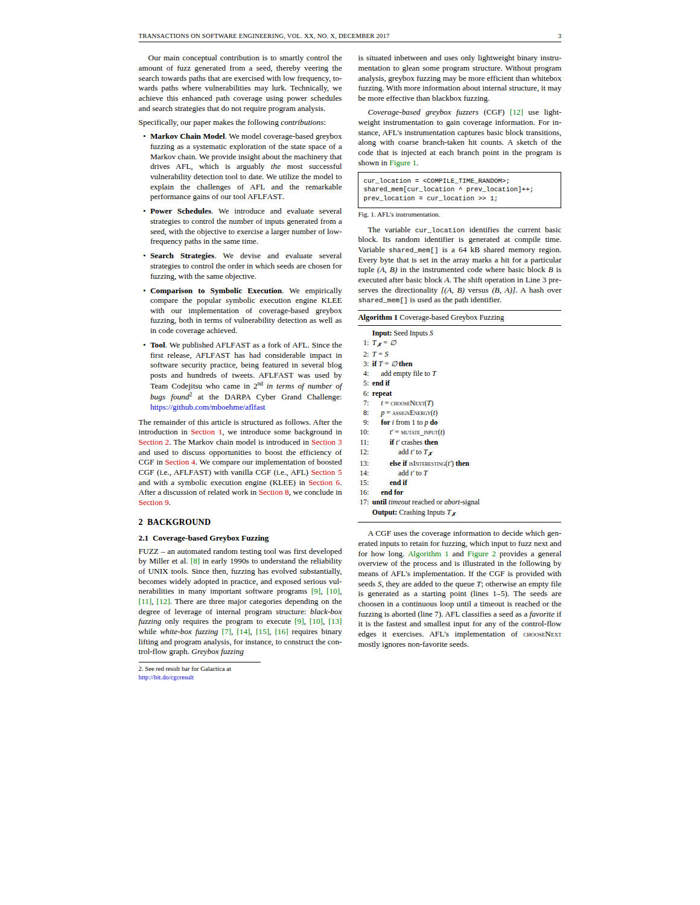Transactions on Software Engineering, Vol. XX, No. X, December 2017 3
Our main conceptual contribution is to smartly control the amount of fuzz generated from a seed, thereby veering the search towards paths that are exercised with low frequency, towards paths where vulnerabilities may lurk. Technically, we achieve this enhanced path coverage using power schedules and search strategies that do not require program analysis.
Specifically, our paper makes the following contributions:
Markov Chain Model. We model coverage-based greybox fuzzing as a systematic exploration of the state space of a Markov chain. We provide insight about the machinery that drives AFL, which is arguably the most successful vulnerability detection tool to date. We utilize the model to explain the challenges of AFL and the remarkable performance gains of our tool AFLFAST.
Power Schedules. We introduce and evaluate several strategies to control the number of inputs generated from a seed, with the objective to exercise a larger number of low-frequency paths in the same time.
Search Strategies. We devise and evaluate several strategies to control the order in which seeds are chosen for fuzzing, with the same objective.
Comparison to Symbolic Execution. We empirically compare the popular symbolic execution engine KLEE with our implementation of coverage-based greybox fuzzing, both in terms of vulnerability detection as well as in code coverage achieved.
Tool. We published AFLFAST as a fork of AFL. Since the first release, AFLFAST has had considerable impact in software security practice, being featured in several blog posts and hundreds of tweets. AFLFAST was used by Team Codejitsu who came in 2nd in terms of number of bugs found2 at the DARPA Cyber Grand Challenge: https://github.com/mboehme/aflfast
The remainder of this article is structured as follows. After the introduction in Section 1, we introduce some background in Section 2. The Markov chain model is introduced in Section 3 and used to discuss opportunities to boost the efficiency of CGF in Section 4. We compare our implementation of boosted CGF (i.e., AFLFAST) with vanilla CGF (i.e., AFL) Section 5 and with a symbolic execution engine (KLEE) in Section 6. After a discussion of related work in Section 8, we conclude in Section 9.
2 BACKGROUND
2.1 Coverage-based Greybox Fuzzing
FUZZ – an automated random testing tool was first developed by Miller et al. [8] in early 1990s to understand the reliability of UNIX tools. Since then, fuzzing has evolved substantially, becomes widely adopted in practice, and exposed serious vulnerabilities in many important software programs [9], [10], [11], [12]. There are three major categories depending on the degree of leverage of internal program structure: black-box fuzzing only requires the program to execute [9], [10], [13] while white-box fuzzing [7], [14], [15], [16] requires binary lifting and program analysis, for instance, to construct the control-flow graph. Greybox fuzzing
2. See red result bar for Galactica at http://bit.do/cgcresult
is situated inbetween and uses only lightweight binary instrumentation to glean some program structure. Without program analysis, greybox fuzzing may be more efficient than whitebox fuzzing. With more information about internal structure, it may be more effective than blackbox fuzzing.
Coverage-based greybox fuzzers (CGF) [12] use lightweight instrumentation to gain coverage information. For instance, AFL's instrumentation captures basic block transitions, along with coarse branch-taken hit counts. A sketch of the code that is injected at each branch point in the program is shown in Figure 1.
cur_location = <COMPILE_TIME_RANDOM>; shared_mem[cur_location ^ prev_location]++; prev_location = cur_location >> 1;
Fig. 1. AFL's instrumentation.
The variable cur_location identifies the current basic block. Its random identifier is generated at compile time. Variable shared_mem[] is a 64 kB shared memory region. Every byte that is set in the array marks a hit for a particular tuple (A, B) in the instrumented code where basic block B is executed after basic block A. The shift operation in Line 3 preserves the directionality [(A, B) versus (B, A)]. A hash over shared_mem[] is used as the path identifier.
Algorithm 1 Coverage-based Greybox Fuzzing
Input: Seed Inputs S
1: T✗ = ∅
2: T = S
3: if T = ∅ then
4: add empty file to T
5: end if
6: repeat
7: t = chooseNext(T)
8: p = assignEnergy(t)
9: for i from 1 to p do
10: t′ = mutate_input(t)
11: if t′ crashes then
12: add t′ to T✗
13: else if isInteresting(t′) then
14: add t′ to T
15: end if
16: end for
17: until timeout reached or abort-signal
Output: Crashing Inputs T✗
A CGF uses the coverage information to decide which generated inputs to retain for fuzzing, which input to fuzz next and for how long. Algorithm 1 and Figure 2 provides a general overview of the process and is illustrated in the following by means of AFL's implementation. If the CGF is provided with seeds S, they are added to the queue T; otherwise an empty file is generated as a starting point (lines 1–5). The seeds are choosen in a continuous loop until a timeout is reached or the fuzzing is aborted (line 7). AFL classifies a seed as a favorite if it is the fastest and smallest input for any of the control-flow edges it exercises. AFL's implementation of chooseNext mostly ignores non-favorite seeds.